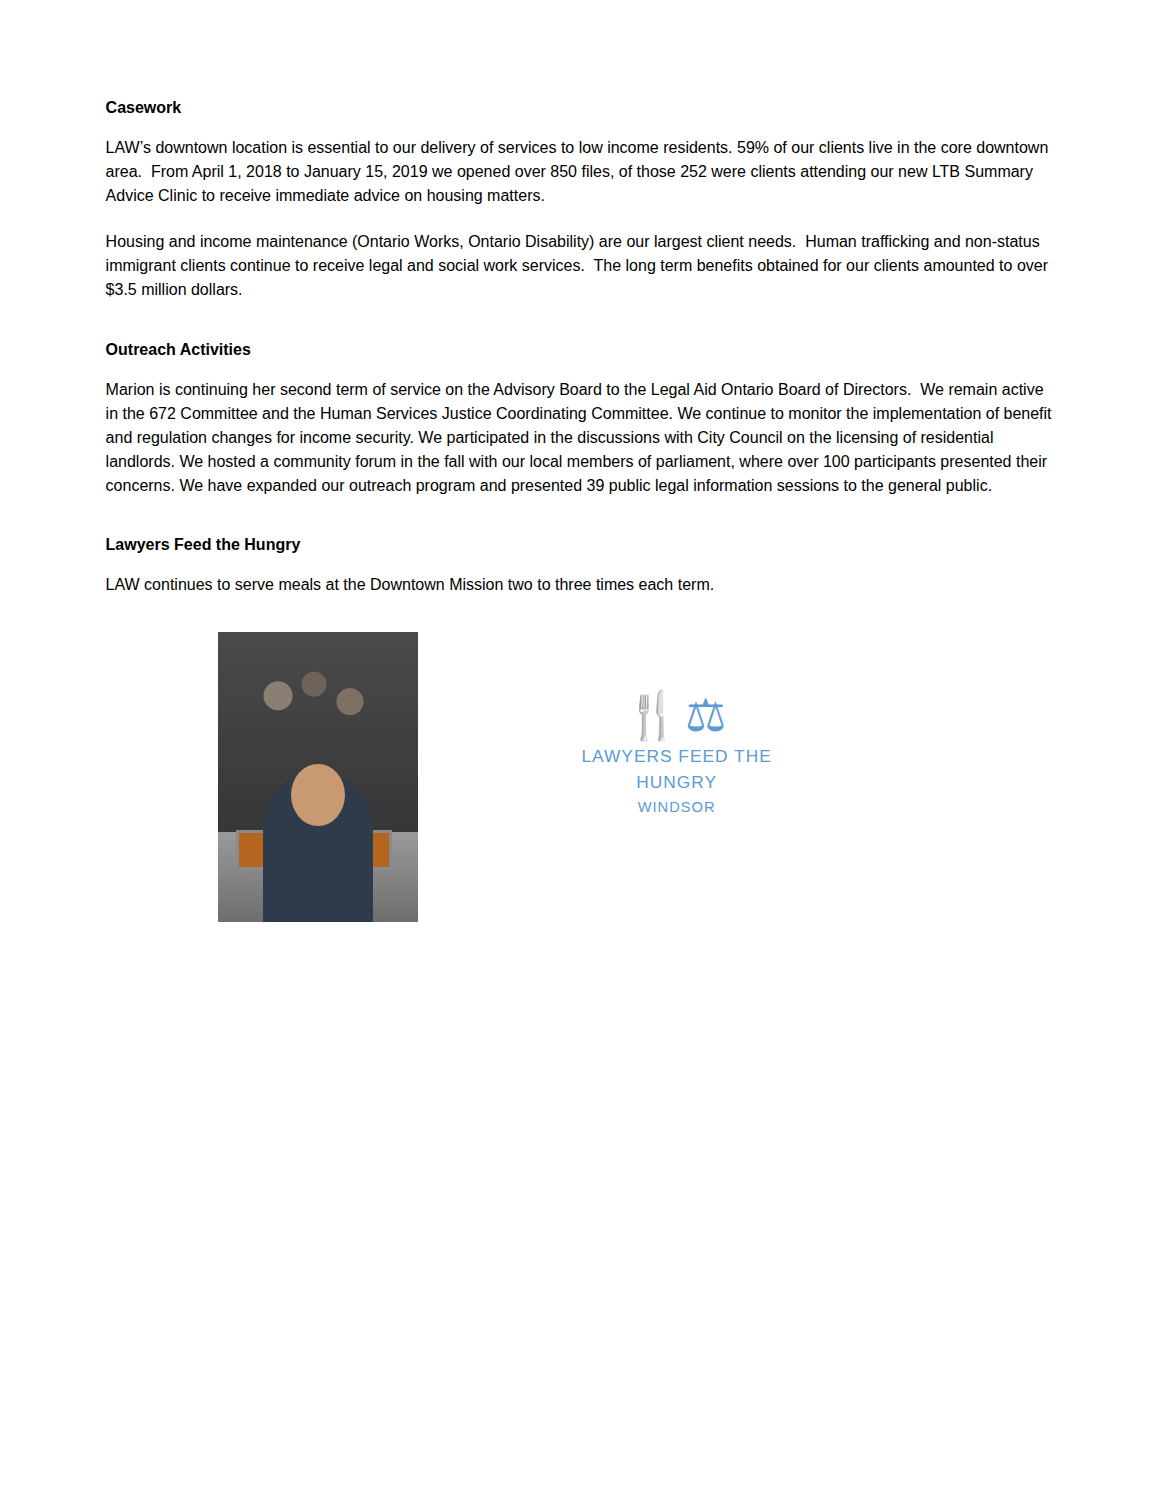Casework
LAW’s downtown location is essential to our delivery of services to low income residents. 59% of our clients live in the core downtown area. From April 1, 2018 to January 15, 2019 we opened over 850 files, of those 252 were clients attending our new LTB Summary Advice Clinic to receive immediate advice on housing matters.
Housing and income maintenance (Ontario Works, Ontario Disability) are our largest client needs. Human trafficking and non-status immigrant clients continue to receive legal and social work services. The long term benefits obtained for our clients amounted to over $3.5 million dollars.
Outreach Activities
Marion is continuing her second term of service on the Advisory Board to the Legal Aid Ontario Board of Directors. We remain active in the 672 Committee and the Human Services Justice Coordinating Committee. We continue to monitor the implementation of benefit and regulation changes for income security. We participated in the discussions with City Council on the licensing of residential landlords. We hosted a community forum in the fall with our local members of parliament, where over 100 participants presented their concerns. We have expanded our outreach program and presented 39 public legal information sessions to the general public.
Lawyers Feed the Hungry
LAW continues to serve meals at the Downtown Mission two to three times each term.
🍴⚖
LAWYERS FEED THE HUNGRY
WINDSOR